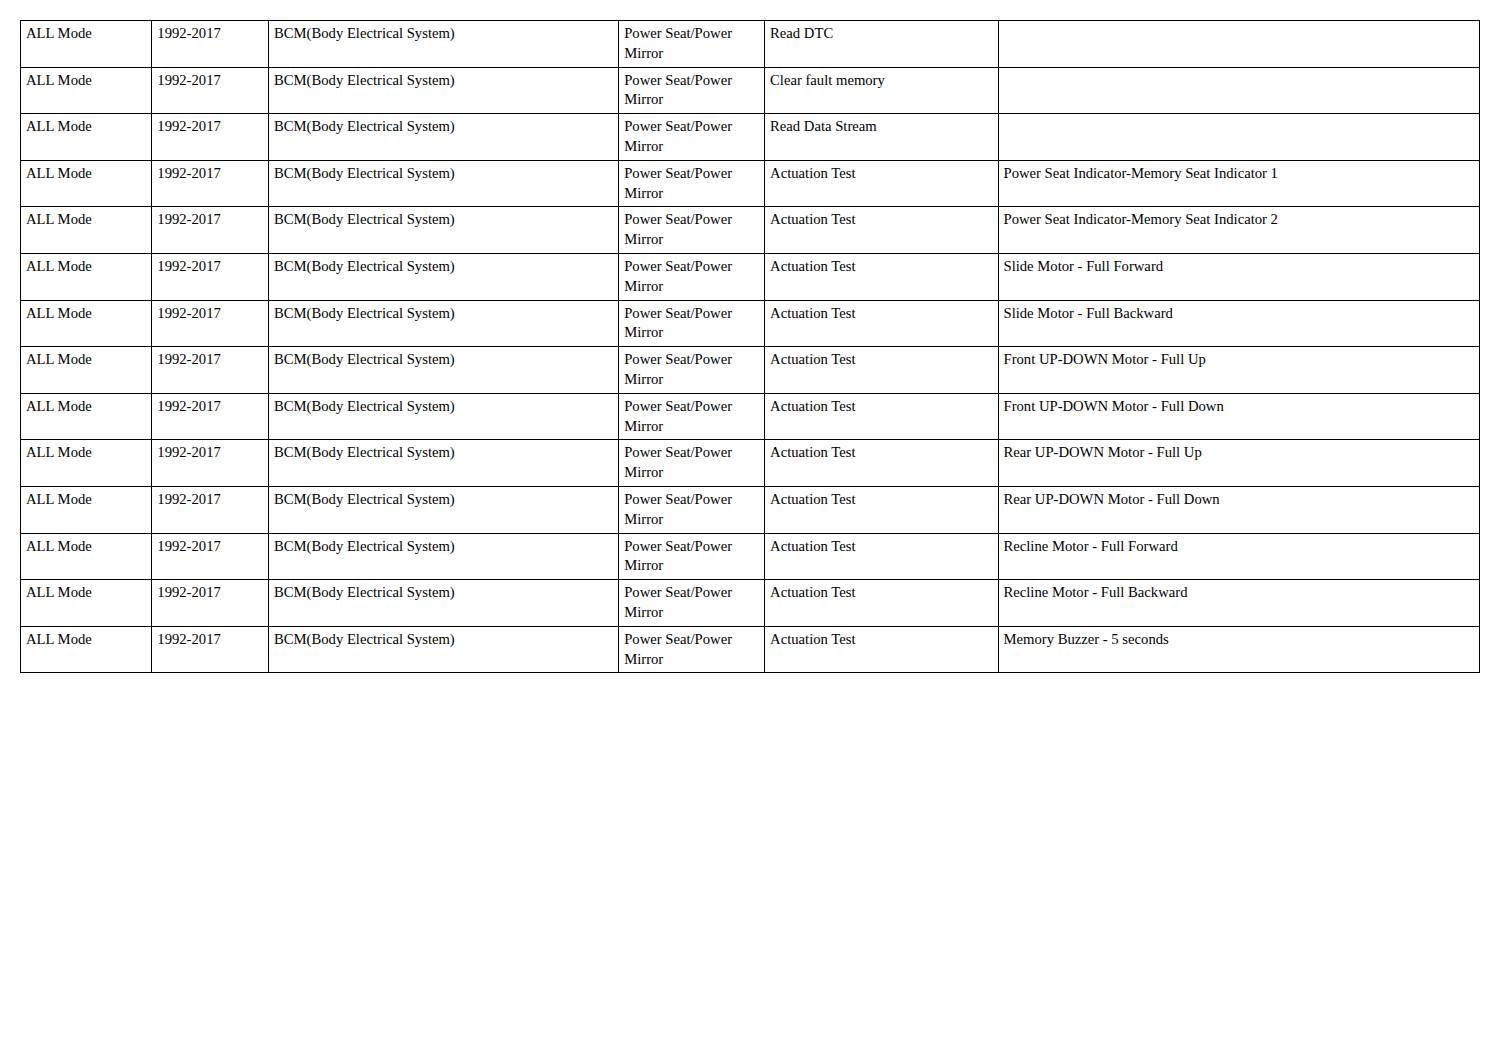| ALL Mode | 1992-2017 | BCM(Body Electrical System) | Power Seat/Power Mirror | Read DTC | |
| ALL Mode | 1992-2017 | BCM(Body Electrical System) | Power Seat/Power Mirror | Clear fault memory | |
| ALL Mode | 1992-2017 | BCM(Body Electrical System) | Power Seat/Power Mirror | Read Data Stream | |
| ALL Mode | 1992-2017 | BCM(Body Electrical System) | Power Seat/Power Mirror | Actuation Test | Power Seat Indicator-Memory Seat Indicator 1 |
| ALL Mode | 1992-2017 | BCM(Body Electrical System) | Power Seat/Power Mirror | Actuation Test | Power Seat Indicator-Memory Seat Indicator 2 |
| ALL Mode | 1992-2017 | BCM(Body Electrical System) | Power Seat/Power Mirror | Actuation Test | Slide Motor - Full Forward |
| ALL Mode | 1992-2017 | BCM(Body Electrical System) | Power Seat/Power Mirror | Actuation Test | Slide Motor - Full Backward |
| ALL Mode | 1992-2017 | BCM(Body Electrical System) | Power Seat/Power Mirror | Actuation Test | Front UP-DOWN Motor - Full Up |
| ALL Mode | 1992-2017 | BCM(Body Electrical System) | Power Seat/Power Mirror | Actuation Test | Front UP-DOWN Motor - Full Down |
| ALL Mode | 1992-2017 | BCM(Body Electrical System) | Power Seat/Power Mirror | Actuation Test | Rear UP-DOWN Motor - Full Up |
| ALL Mode | 1992-2017 | BCM(Body Electrical System) | Power Seat/Power Mirror | Actuation Test | Rear UP-DOWN Motor - Full Down |
| ALL Mode | 1992-2017 | BCM(Body Electrical System) | Power Seat/Power Mirror | Actuation Test | Recline Motor - Full Forward |
| ALL Mode | 1992-2017 | BCM(Body Electrical System) | Power Seat/Power Mirror | Actuation Test | Recline Motor - Full Backward |
| ALL Mode | 1992-2017 | BCM(Body Electrical System) | Power Seat/Power Mirror | Actuation Test | Memory Buzzer - 5 seconds |